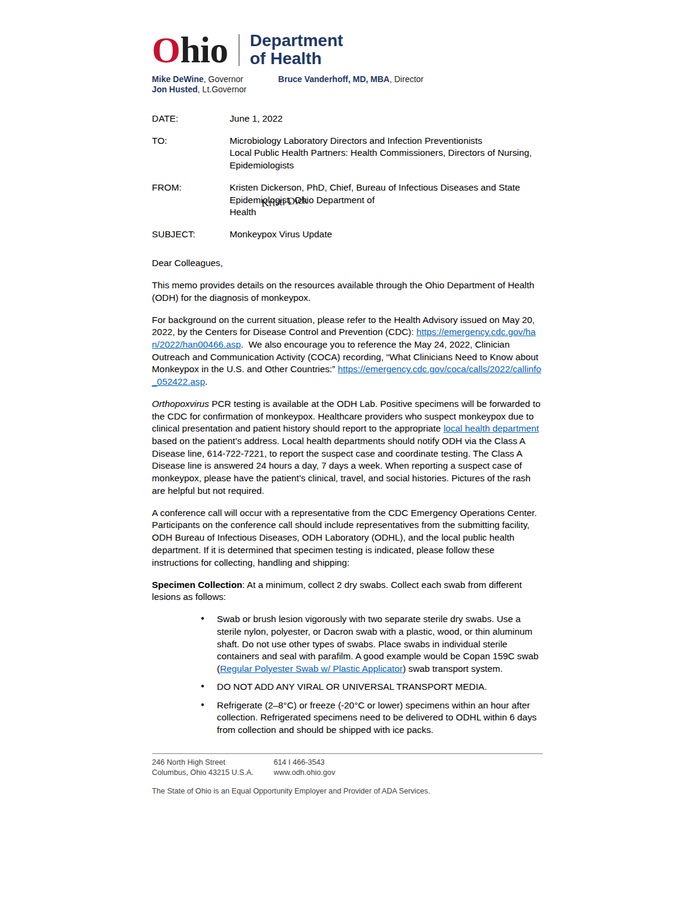Ohio
Department
of Health
Mike DeWine, Governor
Jon Husted, Lt.Governor
Bruce Vanderhoff, MD, MBA, Director
DATE:
June 1, 2022
TO:
Microbiology Laboratory Directors and Infection Preventionists Local Public Health Partners: Health Commissioners, Directors of Nursing, Epidemiologists
FROM:
Kristen Dickerson, PhD, Chief, Bureau of Infectious Diseases and State Epidemiologist, Ohio Department of HealthKristi Dick
SUBJECT:
Monkeypox Virus Update
Dear Colleagues,
This memo provides details on the resources available through the Ohio Department of Health (ODH) for the diagnosis of monkeypox.
For background on the current situation, please refer to the Health Advisory issued on May 20, 2022, by the Centers for Disease Control and Prevention (CDC): https://emergency.cdc.gov/han/2022/han00466.asp. We also encourage you to reference the May 24, 2022, Clinician Outreach and Communication Activity (COCA) recording, “What Clinicians Need to Know about Monkeypox in the U.S. and Other Countries:” https://emergency.cdc.gov/coca/calls/2022/callinfo_052422.asp.
Orthopoxvirus PCR testing is available at the ODH Lab. Positive specimens will be forwarded to the CDC for confirmation of monkeypox. Healthcare providers who suspect monkeypox due to clinical presentation and patient history should report to the appropriate local health department based on the patient’s address. Local health departments should notify ODH via the Class A Disease line, 614-722-7221, to report the suspect case and coordinate testing. The Class A Disease line is answered 24 hours a day, 7 days a week. When reporting a suspect case of monkeypox, please have the patient’s clinical, travel, and social histories. Pictures of the rash are helpful but not required.
A conference call will occur with a representative from the CDC Emergency Operations Center. Participants on the conference call should include representatives from the submitting facility, ODH Bureau of Infectious Diseases, ODH Laboratory (ODHL), and the local public health department. If it is determined that specimen testing is indicated, please follow these instructions for collecting, handling and shipping:
Specimen Collection: At a minimum, collect 2 dry swabs. Collect each swab from different lesions as follows:
Swab or brush lesion vigorously with two separate sterile dry swabs. Use a sterile nylon, polyester, or Dacron swab with a plastic, wood, or thin aluminum shaft. Do not use other types of swabs. Place swabs in individual sterile containers and seal with parafilm. A good example would be Copan 159C swab (Regular Polyester Swab w/ Plastic Applicator) swab transport system.
DO NOT ADD ANY VIRAL OR UNIVERSAL TRANSPORT MEDIA.
Refrigerate (2–8°C) or freeze (-20°C or lower) specimens within an hour after collection. Refrigerated specimens need to be delivered to ODHL within 6 days from collection and should be shipped with ice packs.
246 North High Street
Columbus, Ohio 43215 U.S.A.
614 I 466-3543
www.odh.ohio.gov
The State of Ohio is an Equal Opportunity Employer and Provider of ADA Services.